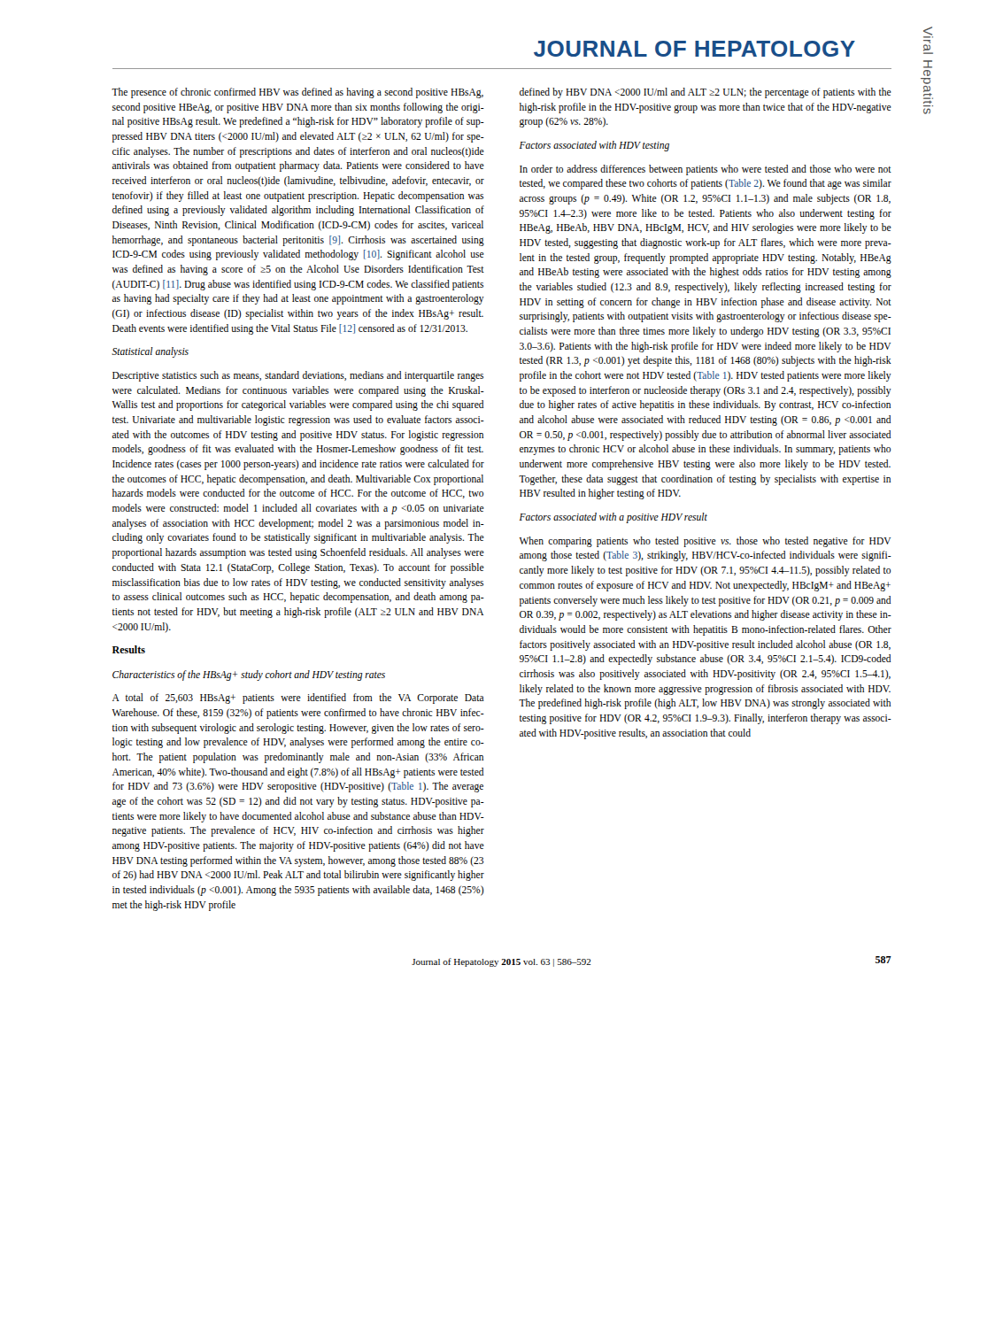Viral Hepatitis
JOURNAL OF HEPATOLOGY
The presence of chronic confirmed HBV was defined as having a second positive HBsAg, second positive HBeAg, or positive HBV DNA more than six months following the original positive HBsAg result. We predefined a “high-risk for HDV” laboratory profile of suppressed HBV DNA titers (<2000 IU/ml) and elevated ALT (≥2 × ULN, 62 U/ml) for specific analyses. The number of prescriptions and dates of interferon and oral nucleos(t)ide antivirals was obtained from outpatient pharmacy data. Patients were considered to have received interferon or oral nucleos(t)ide (lamivudine, telbivudine, adefovir, entecavir, or tenofovir) if they filled at least one outpatient prescription. Hepatic decompensation was defined using a previously validated algorithm including International Classification of Diseases, Ninth Revision, Clinical Modification (ICD-9-CM) codes for ascites, variceal hemorrhage, and spontaneous bacterial peritonitis [9]. Cirrhosis was ascertained using ICD-9-CM codes using previously validated methodology [10]. Significant alcohol use was defined as having a score of ≥5 on the Alcohol Use Disorders Identification Test (AUDIT-C) [11]. Drug abuse was identified using ICD-9-CM codes. We classified patients as having had specialty care if they had at least one appointment with a gastroenterology (GI) or infectious disease (ID) specialist within two years of the index HBsAg+ result. Death events were identified using the Vital Status File [12] censored as of 12/31/2013.
Statistical analysis
Descriptive statistics such as means, standard deviations, medians and interquartile ranges were calculated. Medians for continuous variables were compared using the Kruskal-Wallis test and proportions for categorical variables were compared using the chi squared test. Univariate and multivariable logistic regression was used to evaluate factors associated with the outcomes of HDV testing and positive HDV status. For logistic regression models, goodness of fit was evaluated with the Hosmer-Lemeshow goodness of fit test. Incidence rates (cases per 1000 person-years) and incidence rate ratios were calculated for the outcomes of HCC, hepatic decompensation, and death. Multivariable Cox proportional hazards models were conducted for the outcome of HCC. For the outcome of HCC, two models were constructed: model 1 included all covariates with a p <0.05 on univariate analyses of association with HCC development; model 2 was a parsimonious model including only covariates found to be statistically significant in multivariable analysis. The proportional hazards assumption was tested using Schoenfeld residuals. All analyses were conducted with Stata 12.1 (StataCorp, College Station, Texas). To account for possible misclassification bias due to low rates of HDV testing, we conducted sensitivity analyses to assess clinical outcomes such as HCC, hepatic decompensation, and death among patients not tested for HDV, but meeting a high-risk profile (ALT ≥2 ULN and HBV DNA <2000 IU/ml).
Results
Characteristics of the HBsAg+ study cohort and HDV testing rates
A total of 25,603 HBsAg+ patients were identified from the VA Corporate Data Warehouse. Of these, 8159 (32%) of patients were confirmed to have chronic HBV infection with subsequent virologic and serologic testing. However, given the low rates of serologic testing and low prevalence of HDV, analyses were performed among the entire cohort. The patient population was predominantly male and non-Asian (33% African American, 40% white). Two-thousand and eight (7.8%) of all HBsAg+ patients were tested for HDV and 73 (3.6%) were HDV seropositive (HDV-positive) (Table 1). The average age of the cohort was 52 (SD = 12) and did not vary by testing status. HDV-positive patients were more likely to have documented alcohol abuse and substance abuse than HDV-negative patients. The prevalence of HCV, HIV co-infection and cirrhosis was higher among HDV-positive patients. The majority of HDV-positive patients (64%) did not have HBV DNA testing performed within the VA system, however, among those tested 88% (23 of 26) had HBV DNA <2000 IU/ml. Peak ALT and total bilirubin were significantly higher in tested individuals (p <0.001). Among the 5935 patients with available data, 1468 (25%) met the high-risk HDV profile
defined by HBV DNA <2000 IU/ml and ALT ≥2 ULN; the percentage of patients with the high-risk profile in the HDV-positive group was more than twice that of the HDV-negative group (62% vs. 28%).
Factors associated with HDV testing
In order to address differences between patients who were tested and those who were not tested, we compared these two cohorts of patients (Table 2). We found that age was similar across groups (p = 0.49). White (OR 1.2, 95%CI 1.1–1.3) and male subjects (OR 1.8, 95%CI 1.4–2.3) were more like to be tested. Patients who also underwent testing for HBeAg, HBeAb, HBV DNA, HBcIgM, HCV, and HIV serologies were more likely to be HDV tested, suggesting that diagnostic work-up for ALT flares, which were more prevalent in the tested group, frequently prompted appropriate HDV testing. Notably, HBeAg and HBeAb testing were associated with the highest odds ratios for HDV testing among the variables studied (12.3 and 8.9, respectively), likely reflecting increased testing for HDV in setting of concern for change in HBV infection phase and disease activity. Not surprisingly, patients with outpatient visits with gastroenterology or infectious disease specialists were more than three times more likely to undergo HDV testing (OR 3.3, 95%CI 3.0–3.6). Patients with the high-risk profile for HDV were indeed more likely to be HDV tested (RR 1.3, p <0.001) yet despite this, 1181 of 1468 (80%) subjects with the high-risk profile in the cohort were not HDV tested (Table 1). HDV tested patients were more likely to be exposed to interferon or nucleoside therapy (ORs 3.1 and 2.4, respectively), possibly due to higher rates of active hepatitis in these individuals. By contrast, HCV co-infection and alcohol abuse were associated with reduced HDV testing (OR = 0.86, p <0.001 and OR = 0.50, p <0.001, respectively) possibly due to attribution of abnormal liver associated enzymes to chronic HCV or alcohol abuse in these individuals. In summary, patients who underwent more comprehensive HBV testing were also more likely to be HDV tested. Together, these data suggest that coordination of testing by specialists with expertise in HBV resulted in higher testing of HDV.
Factors associated with a positive HDV result
When comparing patients who tested positive vs. those who tested negative for HDV among those tested (Table 3), strikingly, HBV/HCV-co-infected individuals were significantly more likely to test positive for HDV (OR 7.1, 95%CI 4.4–11.5), possibly related to common routes of exposure of HCV and HDV. Not unexpectedly, HBcIgM+ and HBeAg+ patients conversely were much less likely to test positive for HDV (OR 0.21, p = 0.009 and OR 0.39, p = 0.002, respectively) as ALT elevations and higher disease activity in these individuals would be more consistent with hepatitis B mono-infection-related flares. Other factors positively associated with an HDV-positive result included alcohol abuse (OR 1.8, 95%CI 1.1–2.8) and expectedly substance abuse (OR 3.4, 95%CI 2.1–5.4). ICD9-coded cirrhosis was also positively associated with HDV-positivity (OR 2.4, 95%CI 1.5–4.1), likely related to the known more aggressive progression of fibrosis associated with HDV. The predefined high-risk profile (high ALT, low HBV DNA) was strongly associated with testing positive for HDV (OR 4.2, 95%CI 1.9–9.3). Finally, interferon therapy was associated with HDV-positive results, an association that could
Journal of Hepatology 2015 vol. 63 | 586–592 587